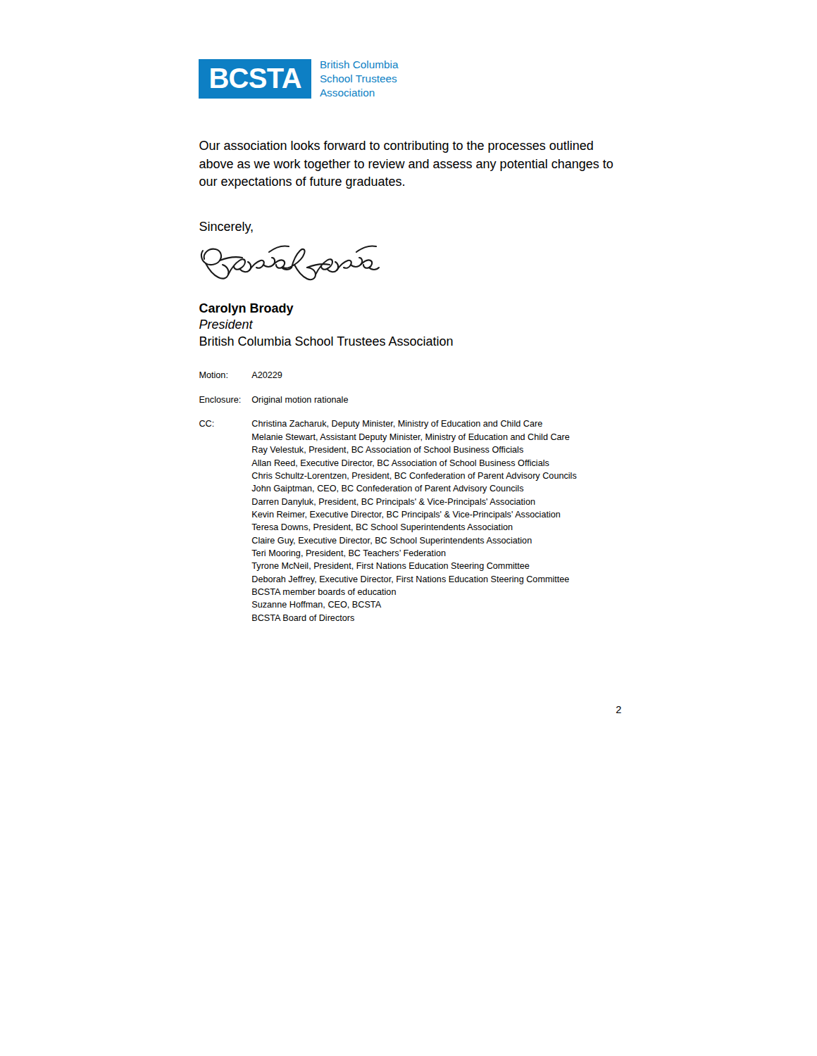BCSTA
British Columbia
School Trustees
Association
Our association looks forward to contributing to the processes outlined above as we work together to review and assess any potential changes to our expectations of future graduates.
Sincerely,
Carolyn Broady
President
British Columbia School Trustees Association
| Motion: | A20229 |
| Enclosure: | Original motion rationale |
| CC: | Christina Zacharuk, Deputy Minister, Ministry of Education and Child Care Melanie Stewart, Assistant Deputy Minister, Ministry of Education and Child Care Ray Velestuk, President, BC Association of School Business Officials Allan Reed, Executive Director, BC Association of School Business Officials Chris Schultz-Lorentzen, President, BC Confederation of Parent Advisory Councils John Gaiptman, CEO, BC Confederation of Parent Advisory Councils Darren Danyluk, President, BC Principals' & Vice-Principals' Association Kevin Reimer, Executive Director, BC Principals' & Vice-Principals' Association Teresa Downs, President, BC School Superintendents Association Claire Guy, Executive Director, BC School Superintendents Association Teri Mooring, President, BC Teachers’ Federation Tyrone McNeil, President, First Nations Education Steering Committee Deborah Jeffrey, Executive Director, First Nations Education Steering Committee BCSTA member boards of education Suzanne Hoffman, CEO, BCSTA BCSTA Board of Directors |
2